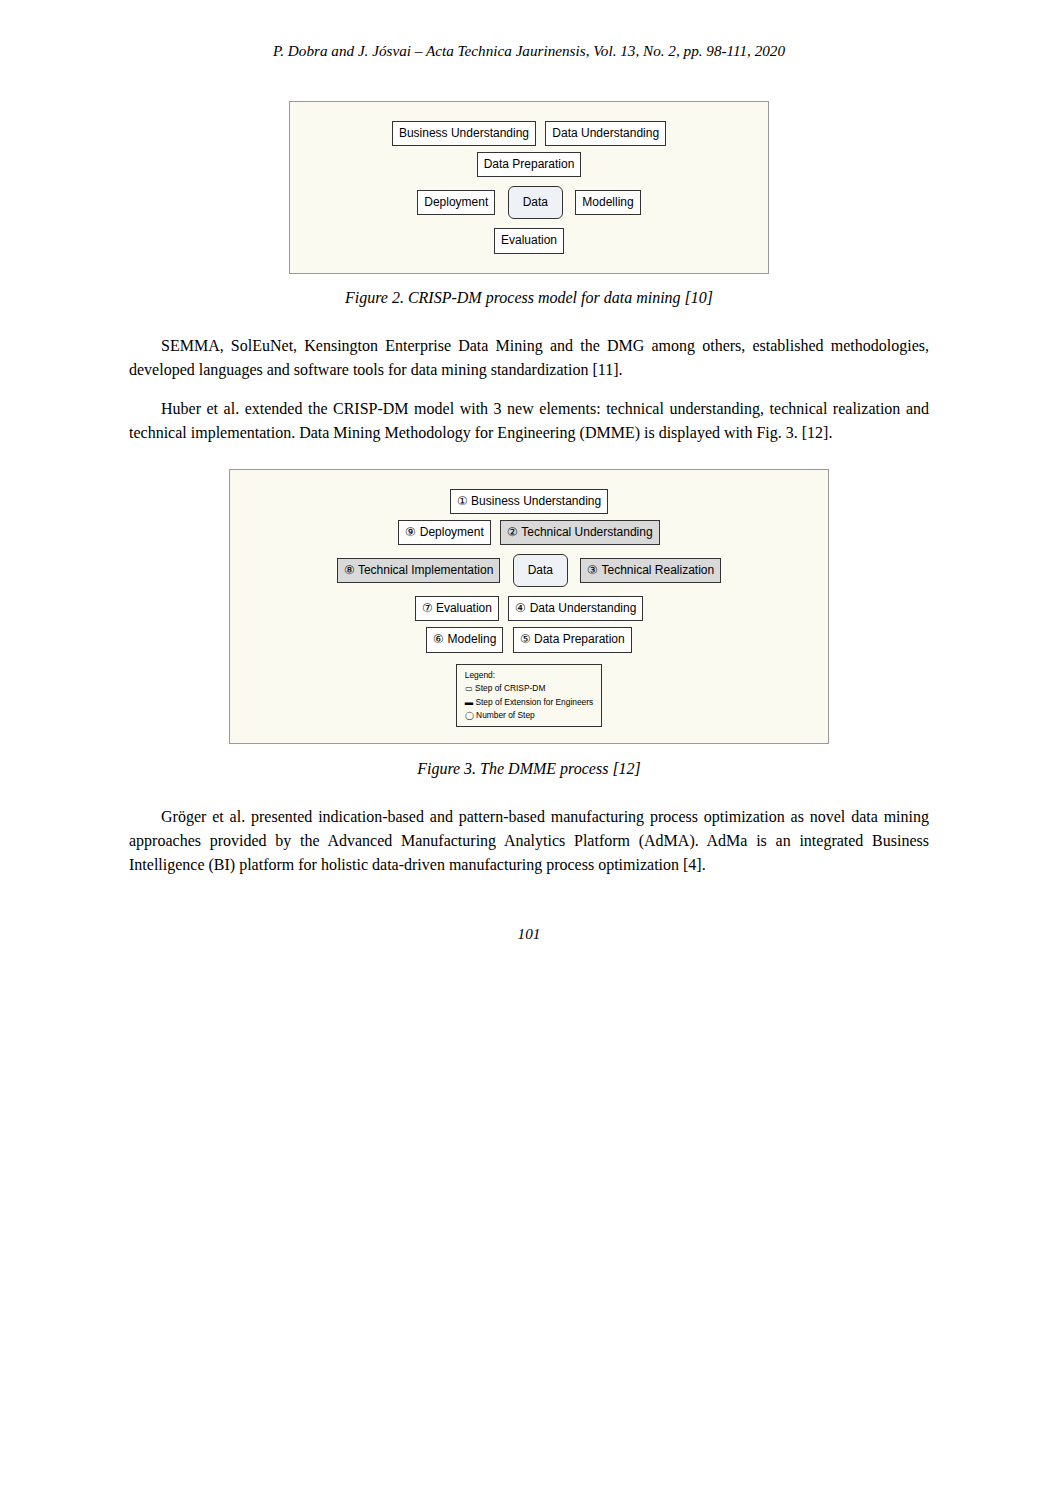P. Dobra and J. Jósvai – Acta Technica Jaurinensis, Vol. 13, No. 2, pp. 98-111, 2020
Business Understanding Data Understanding
Data Preparation
Deployment Data Modelling
Evaluation
Figure 2. CRISP-DM process model for data mining [10]
SEMMA, SolEuNet, Kensington Enterprise Data Mining and the DMG among others, established methodologies, developed languages and software tools for data mining standardization [11].
Huber et al. extended the CRISP-DM model with 3 new elements: technical understanding, technical realization and technical implementation. Data Mining Methodology for Engineering (DMME) is displayed with Fig. 3. [12].
① Business Understanding
⑨ Deployment ② Technical Understanding
⑧ Technical Implementation Data ③ Technical Realization
⑦ Evaluation ④ Data Understanding
⑥ Modeling ⑤ Data Preparation
Legend:
▭ Step of CRISP-DM
▬ Step of Extension for Engineers
◯ Number of Step
Figure 3. The DMME process [12]
Gröger et al. presented indication-based and pattern-based manufacturing process optimization as novel data mining approaches provided by the Advanced Manufacturing Analytics Platform (AdMA). AdMa is an integrated Business Intelligence (BI) platform for holistic data-driven manufacturing process optimization [4].
101